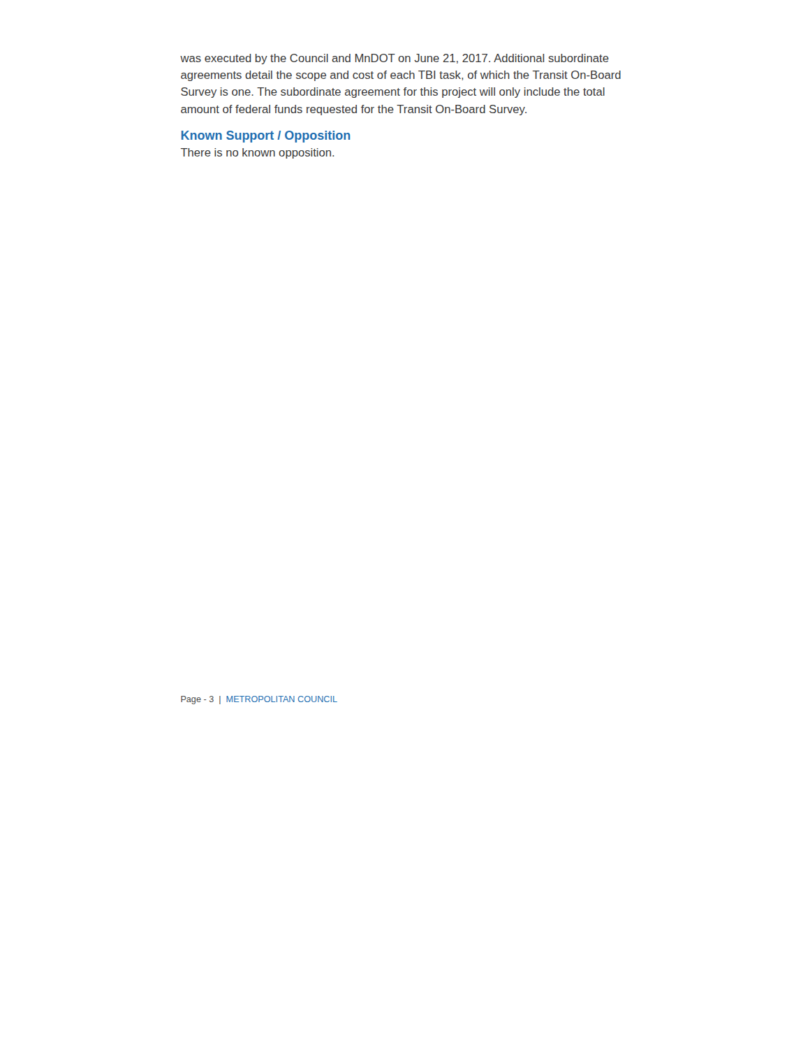was executed by the Council and MnDOT on June 21, 2017. Additional subordinate agreements detail the scope and cost of each TBI task, of which the Transit On-Board Survey is one. The subordinate agreement for this project will only include the total amount of federal funds requested for the Transit On-Board Survey.
Known Support / Opposition
There is no known opposition.
Page - 3 | METROPOLITAN COUNCIL